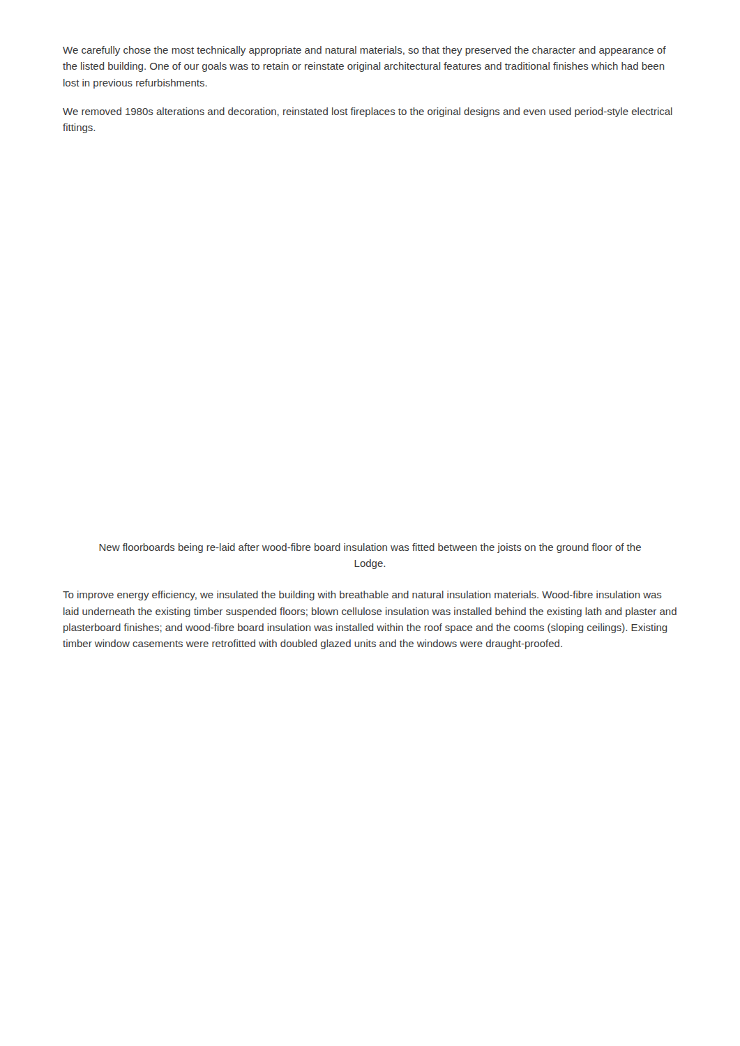We carefully chose the most technically appropriate and natural materials, so that they preserved the character and appearance of the listed building. One of our goals was to retain or reinstate original architectural features and traditional finishes which had been lost in previous refurbishments.
We removed 1980s alterations and decoration, reinstated lost fireplaces to the original designs and even used period-style electrical fittings.
New floorboards being re-laid after wood-fibre board insulation was fitted between the joists on the ground floor of the Lodge.
To improve energy efficiency, we insulated the building with breathable and natural insulation materials. Wood-fibre insulation was laid underneath the existing timber suspended floors; blown cellulose insulation was installed behind the existing lath and plaster and plasterboard finishes; and wood-fibre board insulation was installed within the roof space and the cooms (sloping ceilings). Existing timber window casements were retrofitted with doubled glazed units and the windows were draught-proofed.